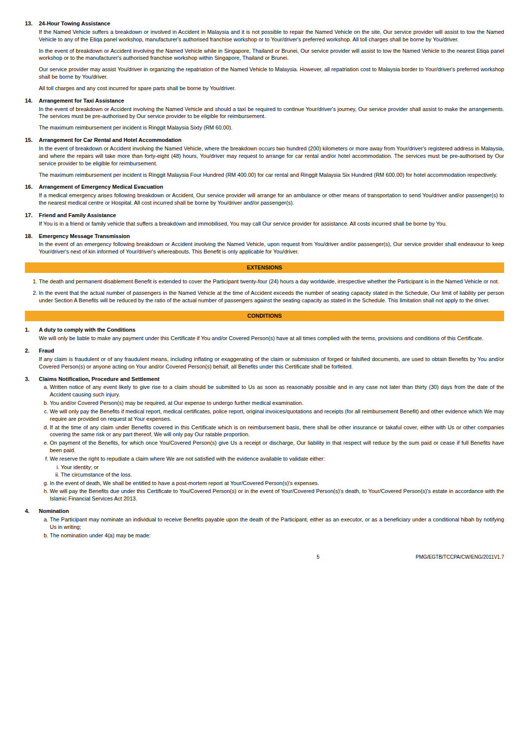13. 24-Hour Towing Assistance
If the Named Vehicle suffers a breakdown or involved in Accident in Malaysia and it is not possible to repair the Named Vehicle on the site, Our service provider will assist to tow the Named Vehicle to any of the Etiqa panel workshop, manufacturer's authorised franchise workshop or to Your/driver's preferred workshop. All toll charges shall be borne by You/driver.
In the event of breakdown or Accident involving the Named Vehicle while in Singapore, Thailand or Brunei, Our service provider will assist to tow the Named Vehicle to the nearest Etiqa panel workshop or to the manufacturer's authorised franchise workshop within Singapore, Thailand or Brunei.
Our service provider may assist You/driver in organizing the repatriation of the Named Vehicle to Malaysia. However, all repatriation cost to Malaysia border to Your/driver's preferred workshop shall be borne by You/driver.
All toll charges and any cost incurred for spare parts shall be borne by You/driver.
14. Arrangement for Taxi Assistance
In the event of breakdown or Accident involving the Named Vehicle and should a taxi be required to continue Your/driver's journey, Our service provider shall assist to make the arrangements. The services must be pre-authorised by Our service provider to be eligible for reimbursement.
The maximum reimbursement per incident is Ringgit Malaysia Sixty (RM 60.00).
15. Arrangement for Car Rental and Hotel Accommodation
In the event of breakdown or Accident involving the Named Vehicle, where the breakdown occurs two hundred (200) kilometers or more away from Your/driver's registered address in Malaysia, and where the repairs will take more than forty-eight (48) hours, You/driver may request to arrange for car rental and/or hotel accommodation. The services must be pre-authorised by Our service provider to be eligible for reimbursement.
The maximum reimbursement per incident is Ringgit Malaysia Four Hundred (RM 400.00) for car rental and Ringgit Malaysia Six Hundred (RM 600.00) for hotel accommodation respectively.
16. Arrangement of Emergency Medical Evacuation
If a medical emergency arises following breakdown or Accident, Our service provider will arrange for an ambulance or other means of transportation to send You/driver and/or passenger(s) to the nearest medical centre or Hospital. All cost incurred shall be borne by You/driver and/or passenger(s).
17. Friend and Family Assistance
If You is in a friend or family vehicle that suffers a breakdown and immobilised, You may call Our service provider for assistance. All costs incurred shall be borne by You.
18. Emergency Message Transmission
In the event of an emergency following breakdown or Accident involving the Named Vehicle, upon request from You/driver and/or passenger(s), Our service provider shall endeavour to keep Your/driver's next of kin informed of Your/driver's whereabouts. This Benefit is only applicable for You/driver.
EXTENSIONS
The death and permanent disablement Benefit is extended to cover the Participant twenty-four (24) hours a day worldwide, irrespective whether the Participant is in the Named Vehicle or not.
In the event that the actual number of passengers in the Named Vehicle at the time of Accident exceeds the number of seating capacity stated in the Schedule, Our limit of liability per person under Section A Benefits will be reduced by the ratio of the actual number of passengers against the seating capacity as stated in the Schedule. This limitation shall not apply to the driver.
CONDITIONS
1. A duty to comply with the Conditions
We will only be liable to make any payment under this Certificate if You and/or Covered Person(s) have at all times complied with the terms, provisions and conditions of this Certificate.
2. Fraud
If any claim is fraudulent or of any fraudulent means, including inflating or exaggerating of the claim or submission of forged or falsified documents, are used to obtain Benefits by You and/or Covered Person(s) or anyone acting on Your and/or Covered Person(s) behalf, all Benefits under this Certificate shall be forfeited.
3. Claims Notification, Procedure and Settlement
Written notice of any event likely to give rise to a claim should be submitted to Us as soon as reasonably possible and in any case not later than thirty (30) days from the date of the Accident causing such injury.
You and/or Covered Person(s) may be required, at Our expense to undergo further medical examination.
We will only pay the Benefits if medical report, medical certificates, police report, original invoices/quotations and receipts (for all reimbursement Benefit) and other evidence which We may require are provided on request at Your expenses.
If at the time of any claim under Benefits covered in this Certificate which is on reimbursement basis, there shall be other insurance or takaful cover, either with Us or other companies covering the same risk or any part thereof, We will only pay Our ratable proportion.
On payment of the Benefits, for which once You/Covered Person(s) give Us a receipt or discharge, Our liability in that respect will reduce by the sum paid or cease if full Benefits have been paid.
We reserve the right to repudiate a claim where We are not satisfied with the evidence available to validate either:
Your identity; or
The circumstance of the loss.
In the event of death, We shall be entitled to have a post-mortem report at Your/Covered Person(s)'s expenses.
We will pay the Benefits due under this Certificate to You/Covered Person(s) or in the event of Your/Covered Person(s)'s death, to Your/Covered Person(s)'s estate in accordance with the Islamic Financial Services Act 2013.
4. Nomination
The Participant may nominate an individual to receive Benefits payable upon the death of the Participant, either as an executor, or as a beneficiary under a conditional hibah by notifying Us in writing;
The nomination under 4(a) may be made:
5
PMG/EGTB/TCCPA/CW/ENG/2011V1.7